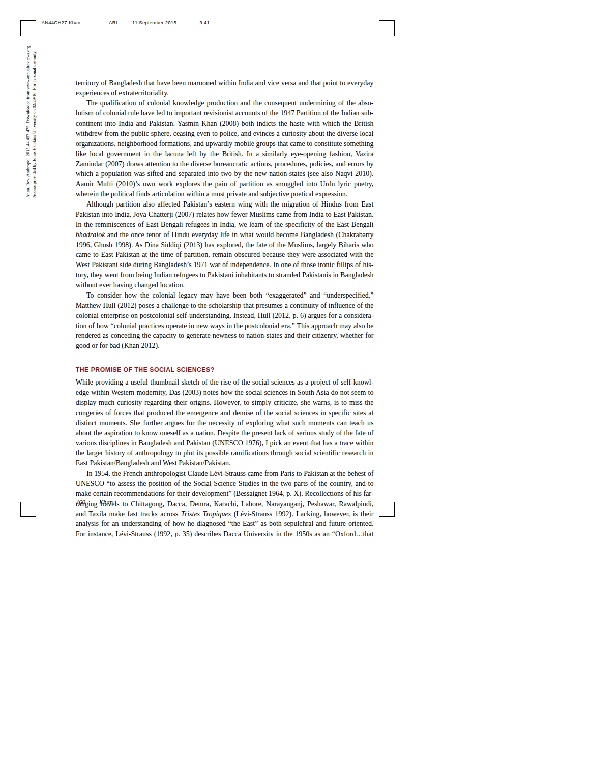AN44CH27-Khan ARI 11 September 2015 9:41
Annu. Rev. Anthropol. 2015.44:457-475. Downloaded from www.annualreviews.org
Access provided by Johns Hopkins University on 02/29/16. For personal use only.
territory of Bangladesh that have been marooned within India and vice versa and that point to everyday experiences of extraterritoriality.
The qualification of colonial knowledge production and the consequent undermining of the absolutism of colonial rule have led to important revisionist accounts of the 1947 Partition of the Indian subcontinent into India and Pakistan. Yasmin Khan (2008) both indicts the haste with which the British withdrew from the public sphere, ceasing even to police, and evinces a curiosity about the diverse local organizations, neighborhood formations, and upwardly mobile groups that came to constitute something like local government in the lacuna left by the British. In a similarly eye-opening fashion, Vazira Zamindar (2007) draws attention to the diverse bureaucratic actions, procedures, policies, and errors by which a population was sifted and separated into two by the new nation-states (see also Naqvi 2010). Aamir Mufti (2010)’s own work explores the pain of partition as smuggled into Urdu lyric poetry, wherein the political finds articulation within a most private and subjective poetical expression.
Although partition also affected Pakistan’s eastern wing with the migration of Hindus from East Pakistan into India, Joya Chatterji (2007) relates how fewer Muslims came from India to East Pakistan. In the reminiscences of East Bengali refugees in India, we learn of the specificity of the East Bengali bhadralok and the once tenor of Hindu everyday life in what would become Bangladesh (Chakrabarty 1996, Ghosh 1998). As Dina Siddiqi (2013) has explored, the fate of the Muslims, largely Biharis who came to East Pakistan at the time of partition, remain obscured because they were associated with the West Pakistani side during Bangladesh’s 1971 war of independence. In one of those ironic fillips of history, they went from being Indian refugees to Pakistani inhabitants to stranded Pakistanis in Bangladesh without ever having changed location.
To consider how the colonial legacy may have been both “exaggerated” and “underspecified,” Matthew Hull (2012) poses a challenge to the scholarship that presumes a continuity of influence of the colonial enterprise on postcolonial self-understanding. Instead, Hull (2012, p. 6) argues for a consideration of how “colonial practices operate in new ways in the postcolonial era.” This approach may also be rendered as conceding the capacity to generate newness to nation-states and their citizenry, whether for good or for bad (Khan 2012).
The Promise of the Social Sciences?
While providing a useful thumbnail sketch of the rise of the social sciences as a project of self-knowledge within Western modernity, Das (2003) notes how the social sciences in South Asia do not seem to display much curiosity regarding their origins. However, to simply criticize, she warns, is to miss the congeries of forces that produced the emergence and demise of the social sciences in specific sites at distinct moments. She further argues for the necessity of exploring what such moments can teach us about the aspiration to know oneself as a nation. Despite the present lack of serious study of the fate of various disciplines in Bangladesh and Pakistan (UNESCO 1976), I pick an event that has a trace within the larger history of anthropology to plot its possible ramifications through social scientific research in East Pakistan/Bangladesh and West Pakistan/Pakistan.
In 1954, the French anthropologist Claude Lévi-Strauss came from Paris to Pakistan at the behest of UNESCO “to assess the position of the Social Science Studies in the two parts of the country, and to make certain recommendations for their development” (Bessaignet 1964, p. X). Recollections of his far-ranging travels to Chittagong, Dacca, Demra, Karachi, Lahore, Narayanganj, Peshawar, Rawalpindi, and Taxila make fast tracks across Tristes Tropiques (Lévi-Strauss 1992). Lacking, however, is their analysis for an understanding of how he diagnosed “the East” as both sepulchral and future oriented. For instance, Lévi-Strauss (1992, p. 35) describes Dacca University in the 1950s as an “Oxford…that has succeeded in controlling the mud, the
460 Khan